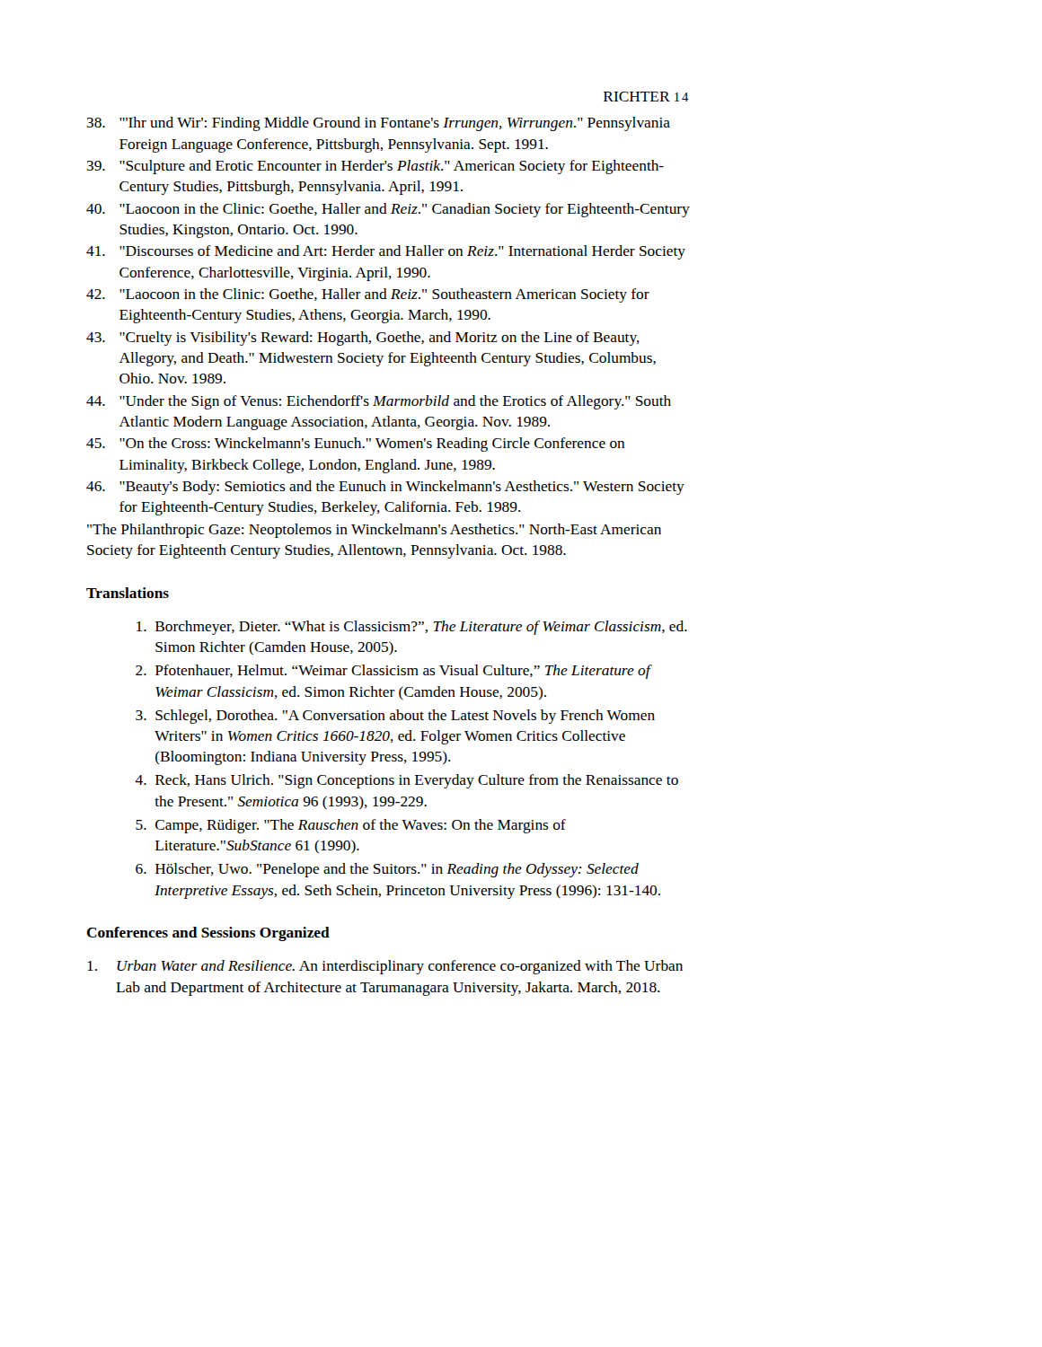RICHTER 14
38."'Ihr und Wir': Finding Middle Ground in Fontane's Irrungen, Wirrungen." Pennsylvania Foreign Language Conference, Pittsburgh, Pennsylvania. Sept. 1991.
39."Sculpture and Erotic Encounter in Herder's Plastik." American Society for Eighteenth-Century Studies, Pittsburgh, Pennsylvania. April, 1991.
40."Laocoon in the Clinic: Goethe, Haller and Reiz." Canadian Society for Eighteenth-Century Studies, Kingston, Ontario. Oct. 1990.
41."Discourses of Medicine and Art: Herder and Haller on Reiz." International Herder Society Conference, Charlottesville, Virginia. April, 1990.
42."Laocoon in the Clinic: Goethe, Haller and Reiz." Southeastern American Society for Eighteenth-Century Studies, Athens, Georgia. March, 1990.
43."Cruelty is Visibility's Reward: Hogarth, Goethe, and Moritz on the Line of Beauty, Allegory, and Death." Midwestern Society for Eighteenth Century Studies, Columbus, Ohio. Nov. 1989.
44."Under the Sign of Venus: Eichendorff's Marmorbild and the Erotics of Allegory." South Atlantic Modern Language Association, Atlanta, Georgia. Nov. 1989.
45."On the Cross: Winckelmann's Eunuch." Women's Reading Circle Conference on Liminality, Birkbeck College, London, England. June, 1989.
46."Beauty's Body: Semiotics and the Eunuch in Winckelmann's Aesthetics." Western Society for Eighteenth-Century Studies, Berkeley, California. Feb. 1989.
"The Philanthropic Gaze: Neoptolemos in Winckelmann's Aesthetics." North-East American Society for Eighteenth Century Studies, Allentown, Pennsylvania. Oct. 1988.
Translations
Borchmeyer, Dieter. “What is Classicism?”, The Literature of Weimar Classicism, ed. Simon Richter (Camden House, 2005).
Pfotenhauer, Helmut. “Weimar Classicism as Visual Culture,” The Literature of Weimar Classicism, ed. Simon Richter (Camden House, 2005).
Schlegel, Dorothea. "A Conversation about the Latest Novels by French Women Writers" in Women Critics 1660-1820, ed. Folger Women Critics Collective (Bloomington: Indiana University Press, 1995).
Reck, Hans Ulrich. "Sign Conceptions in Everyday Culture from the Renaissance to the Present." Semiotica 96 (1993), 199-229.
Campe, Rüdiger. "The Rauschen of the Waves: On the Margins of Literature."SubStance 61 (1990).
Hölscher, Uwo. "Penelope and the Suitors." in Reading the Odyssey: Selected Interpretive Essays, ed. Seth Schein, Princeton University Press (1996): 131-140.
Conferences and Sessions Organized
1. Urban Water and Resilience. An interdisciplinary conference co-organized with The Urban Lab and Department of Architecture at Tarumanagara University, Jakarta. March, 2018.